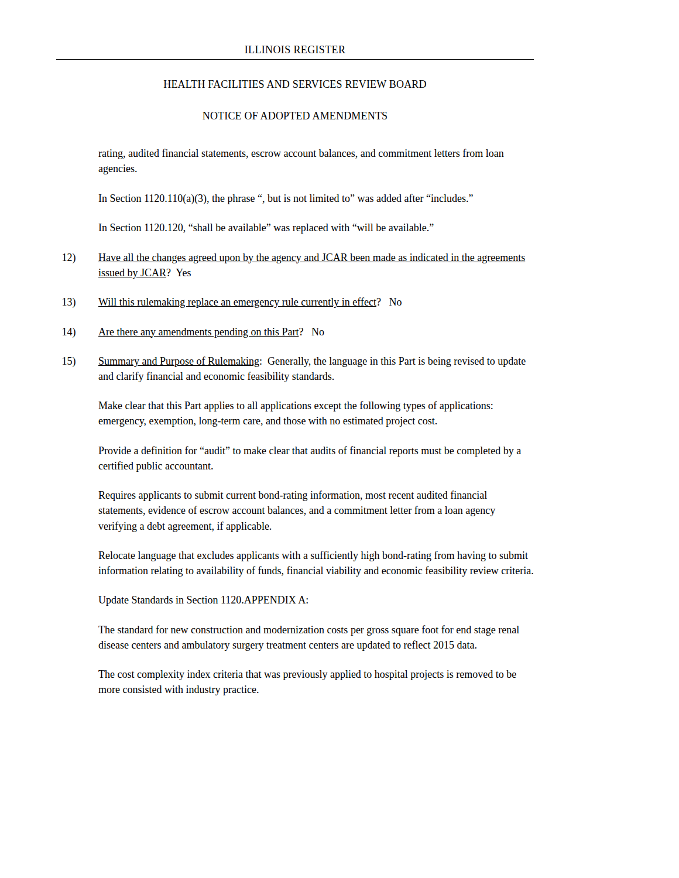ILLINOIS REGISTER
HEALTH FACILITIES AND SERVICES REVIEW BOARD
NOTICE OF ADOPTED AMENDMENTS
rating, audited financial statements, escrow account balances, and commitment letters from loan agencies.
In Section 1120.110(a)(3), the phrase “, but is not limited to” was added after “includes.”
In Section 1120.120, “shall be available” was replaced with “will be available.”
12) Have all the changes agreed upon by the agency and JCAR been made as indicated in the agreements issued by JCAR? Yes
13) Will this rulemaking replace an emergency rule currently in effect? No
14) Are there any amendments pending on this Part? No
15) Summary and Purpose of Rulemaking: Generally, the language in this Part is being revised to update and clarify financial and economic feasibility standards.
Make clear that this Part applies to all applications except the following types of applications: emergency, exemption, long-term care, and those with no estimated project cost.
Provide a definition for “audit” to make clear that audits of financial reports must be completed by a certified public accountant.
Requires applicants to submit current bond-rating information, most recent audited financial statements, evidence of escrow account balances, and a commitment letter from a loan agency verifying a debt agreement, if applicable.
Relocate language that excludes applicants with a sufficiently high bond-rating from having to submit information relating to availability of funds, financial viability and economic feasibility review criteria.
Update Standards in Section 1120.APPENDIX A:
The standard for new construction and modernization costs per gross square foot for end stage renal disease centers and ambulatory surgery treatment centers are updated to reflect 2015 data.
The cost complexity index criteria that was previously applied to hospital projects is removed to be more consisted with industry practice.